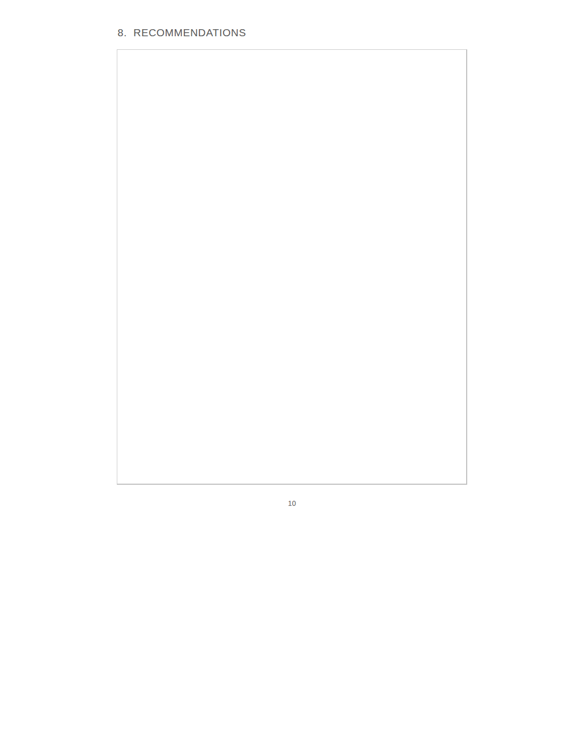8. Recommendations
10